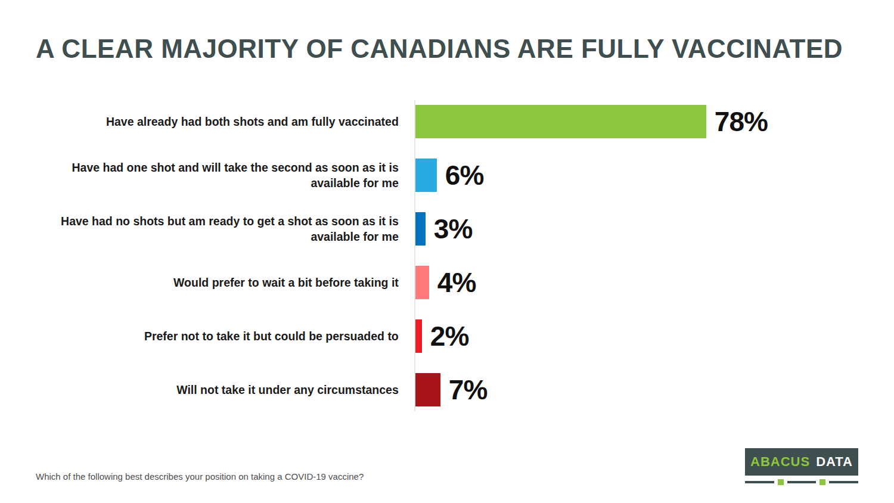A clear majority of Canadians are fully vaccinated
Have already had both shots and am fully vaccinated
78%
Have had one shot and will take the second as soon as it is available for me
6%
Have had no shots but am ready to get a shot as soon as it is available for me
3%
Would prefer to wait a bit before taking it
4%
Prefer not to take it but could be persuaded to
2%
Will not take it under any circumstances
7%
Which of the following best describes your position on taking a COVID-19 vaccine?
ABACUS DATA